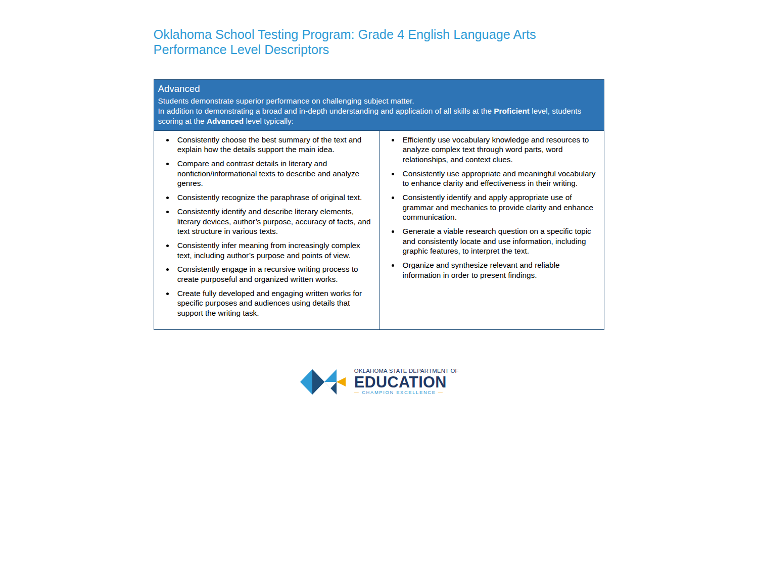Oklahoma School Testing Program: Grade 4 English Language Arts Performance Level Descriptors
| Advanced Students demonstrate superior performance on challenging subject matter. In addition to demonstrating a broad and in-depth understanding and application of all skills at the Proficient level, students scoring at the Advanced level typically: |
| --- |
| Consistently choose the best summary of the text and explain how the details support the main idea. Compare and contrast details in literary and nonfiction/informational texts to describe and analyze genres. Consistently recognize the paraphrase of original text. Consistently identify and describe literary elements, literary devices, author’s purpose, accuracy of facts, and text structure in various texts. Consistently infer meaning from increasingly complex text, including author’s purpose and points of view. Consistently engage in a recursive writing process to create purposeful and organized written works. Create fully developed and engaging written works for specific purposes and audiences using details that support the writing task. | Efficiently use vocabulary knowledge and resources to analyze complex text through word parts, word relationships, and context clues. Consistently use appropriate and meaningful vocabulary to enhance clarity and effectiveness in their writing. Consistently identify and apply appropriate use of grammar and mechanics to provide clarity and enhance communication. Generate a viable research question on a specific topic and consistently locate and use information, including graphic features, to interpret the text. Organize and synthesize relevant and reliable information in order to present findings. |
OKLAHOMA STATE DEPARTMENT OF EDUCATION — CHAMPION EXCELLENCE —